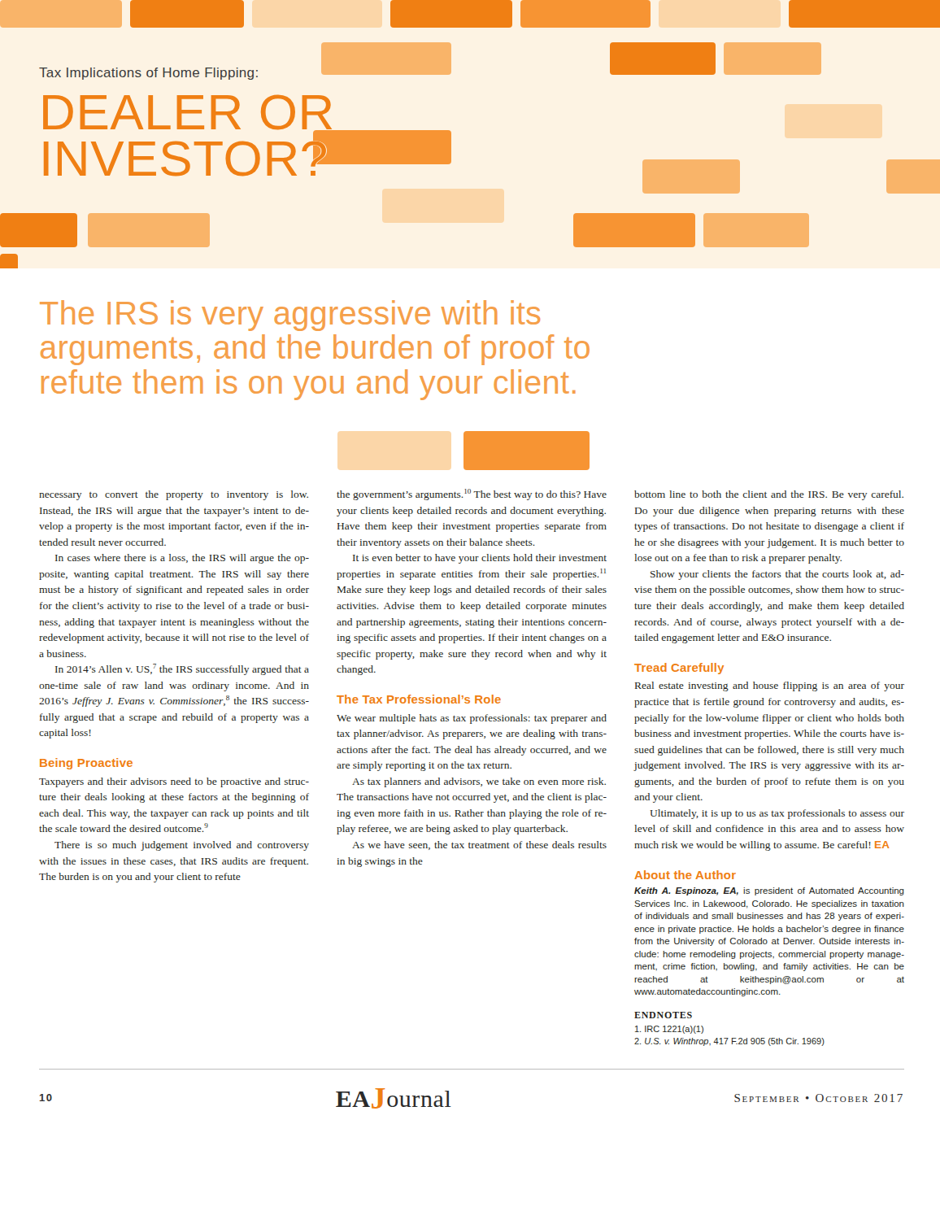Tax Implications of Home Flipping:
Dealer or Investor?
The IRS is very aggressive with its arguments, and the burden of proof to refute them is on you and your client.
necessary to convert the property to inventory is low. Instead, the IRS will argue that the taxpayer’s intent to develop a property is the most important factor, even if the intended result never occurred.
In cases where there is a loss, the IRS will argue the opposite, wanting capital treatment. The IRS will say there must be a history of significant and repeated sales in order for the client’s activity to rise to the level of a trade or business, adding that taxpayer intent is meaningless without the redevelopment activity, because it will not rise to the level of a business.
In 2014’s Allen v. US,7 the IRS successfully argued that a one-time sale of raw land was ordinary income. And in 2016’s Jeffrey J. Evans v. Commissioner,8 the IRS successfully argued that a scrape and rebuild of a property was a capital loss!
Being Proactive
Taxpayers and their advisors need to be proactive and structure their deals looking at these factors at the beginning of each deal. This way, the taxpayer can rack up points and tilt the scale toward the desired outcome.9
There is so much judgement involved and controversy with the issues in these cases, that IRS audits are frequent. The burden is on you and your client to refute
the government’s arguments.10 The best way to do this? Have your clients keep detailed records and document everything. Have them keep their investment properties separate from their inventory assets on their balance sheets.
It is even better to have your clients hold their investment properties in separate entities from their sale properties.11 Make sure they keep logs and detailed records of their sales activities. Advise them to keep detailed corporate minutes and partnership agreements, stating their intentions concerning specific assets and properties. If their intent changes on a specific property, make sure they record when and why it changed.
The Tax Professional’s Role
We wear multiple hats as tax professionals: tax preparer and tax planner/advisor. As preparers, we are dealing with transactions after the fact. The deal has already occurred, and we are simply reporting it on the tax return.
As tax planners and advisors, we take on even more risk. The transactions have not occurred yet, and the client is placing even more faith in us. Rather than playing the role of replay referee, we are being asked to play quarterback.
As we have seen, the tax treatment of these deals results in big swings in the
bottom line to both the client and the IRS. Be very careful. Do your due diligence when preparing returns with these types of transactions. Do not hesitate to disengage a client if he or she disagrees with your judgement. It is much better to lose out on a fee than to risk a preparer penalty.
Show your clients the factors that the courts look at, advise them on the possible outcomes, show them how to structure their deals accordingly, and make them keep detailed records. And of course, always protect yourself with a detailed engagement letter and E&O insurance.
Tread Carefully
Real estate investing and house flipping is an area of your practice that is fertile ground for controversy and audits, especially for the low-volume flipper or client who holds both business and investment properties. While the courts have issued guidelines that can be followed, there is still very much judgement involved. The IRS is very aggressive with its arguments, and the burden of proof to refute them is on you and your client.
Ultimately, it is up to us as tax professionals to assess our level of skill and confidence in this area and to assess how much risk we would be willing to assume. Be careful! EA
About the Author
Keith A. Espinoza, EA, is president of Automated Accounting Services Inc. in Lakewood, Colorado. He specializes in taxation of individuals and small businesses and has 28 years of experience in private practice. He holds a bachelor’s degree in finance from the University of Colorado at Denver. Outside interests include: home remodeling projects, commercial property management, crime fiction, bowling, and family activities. He can be reached at keithespin@aol.com or at www.automatedaccountinginc.com.
ENDNOTES
1. IRC 1221(a)(1)
2. U.S. v. Winthrop, 417 F.2d 905 (5th Cir. 1969)
10
EA Journal
September • October 2017